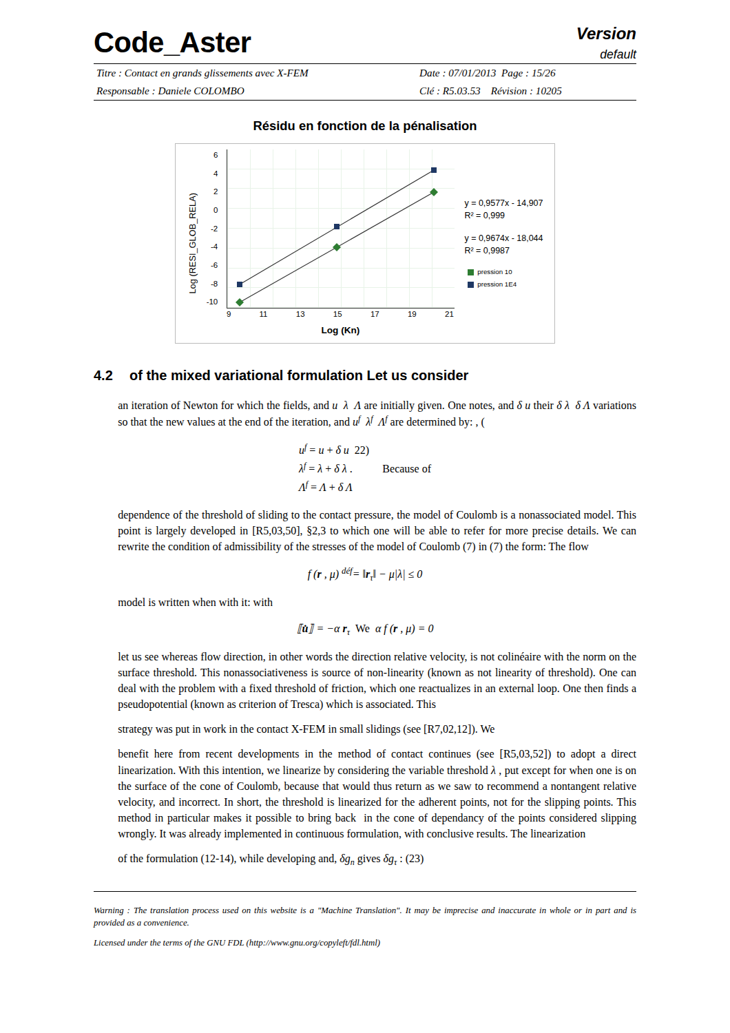Version
default
Code_Aster
| Titre : Contact en grands glissements avec X-FEM | Date : 07/01/2013 Page : 15/26 |
| Responsable : Daniele COLOMBO | Clé : R5.03.53 Révision : 10205 |
Résidu en fonction de la pénalisation
Log (RESI_GLOB_RELA)
6420-2-4-6-8-10
9111315171921
Log (Kn)
y = 0,9577x - 14,907
R² = 0,999
y = 0,9674x - 18,044
R² = 0,9987
pression 10
pression 1E4
4.2of the mixed variational formulation Let us consider
an iteration of Newton for which the fields, and u λ Λ are initially given. One notes, and δ u their δ λ δ Λ variations so that the new values at the end of the iteration, and uf λf Λf are determined by: , (
uf = u + δ u 22)
λf = λ + δ λ .
Λf = Λ + δ Λ
Because of
dependence of the threshold of sliding to the contact pressure, the model of Coulomb is a nonassociated model. This point is largely developed in [R5,03,50], §2,3 to which one will be able to refer for more precise details. We can rewrite the condition of admissibility of the stresses of the model of Coulomb (7) in (7) the form: The flow
f (r , μ) déf= ‖rτ‖ − μ|λ| ≤ 0
model is written when with it: with
⟦u̇⟧ = −α rτ We α f (r , μ) = 0
let us see whereas flow direction, in other words the direction relative velocity, is not colinéaire with the norm on the surface threshold. This nonassociativeness is source of non-linearity (known as not linearity of threshold). One can deal with the problem with a fixed threshold of friction, which one reactualizes in an external loop. One then finds a pseudopotential (known as criterion of Tresca) which is associated. This
strategy was put in work in the contact X-FEM in small slidings (see [R7,02,12]). We
benefit here from recent developments in the method of contact continues (see [R5,03,52]) to adopt a direct linearization. With this intention, we linearize by considering the variable threshold λ , put except for when one is on the surface of the cone of Coulomb, because that would thus return as we saw to recommend a nontangent relative velocity, and incorrect. In short, the threshold is linearized for the adherent points, not for the slipping points. This method in particular makes it possible to bring back in the cone of dependancy of the points considered slipping wrongly. It was already implemented in continuous formulation, with conclusive results. The linearization
of the formulation (12-14), while developing and, δgn gives δgτ : (23)
Warning : The translation process used on this website is a "Machine Translation". It may be imprecise and inaccurate in whole or in part and is provided as a convenience.
Licensed under the terms of the GNU FDL (http://www.gnu.org/copyleft/fdl.html)